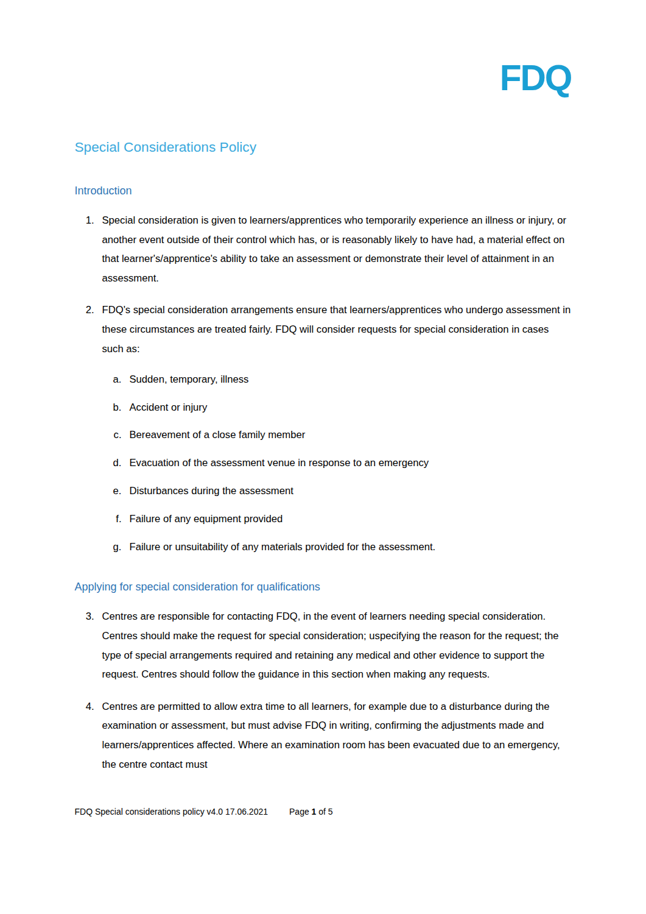FDQ
Special Considerations Policy
Introduction
Special consideration is given to learners/apprentices who temporarily experience an illness or injury, or another event outside of their control which has, or is reasonably likely to have had, a material effect on that learner's/apprentice's ability to take an assessment or demonstrate their level of attainment in an assessment.
FDQ's special consideration arrangements ensure that learners/apprentices who undergo assessment in these circumstances are treated fairly. FDQ will consider requests for special consideration in cases such as:
Sudden, temporary, illness
Accident or injury
Bereavement of a close family member
Evacuation of the assessment venue in response to an emergency
Disturbances during the assessment
Failure of any equipment provided
Failure or unsuitability of any materials provided for the assessment.
Applying for special consideration for qualifications
Centres are responsible for contacting FDQ, in the event of learners needing special consideration. Centres should make the request for special consideration; uspecifying the reason for the request; the type of special arrangements required and retaining any medical and other evidence to support the request. Centres should follow the guidance in this section when making any requests.
Centres are permitted to allow extra time to all learners, for example due to a disturbance during the examination or assessment, but must advise FDQ in writing, confirming the adjustments made and learners/apprentices affected. Where an examination room has been evacuated due to an emergency, the centre contact must
FDQ Special considerations policy v4.0 17.06.2021Page 1 of 5